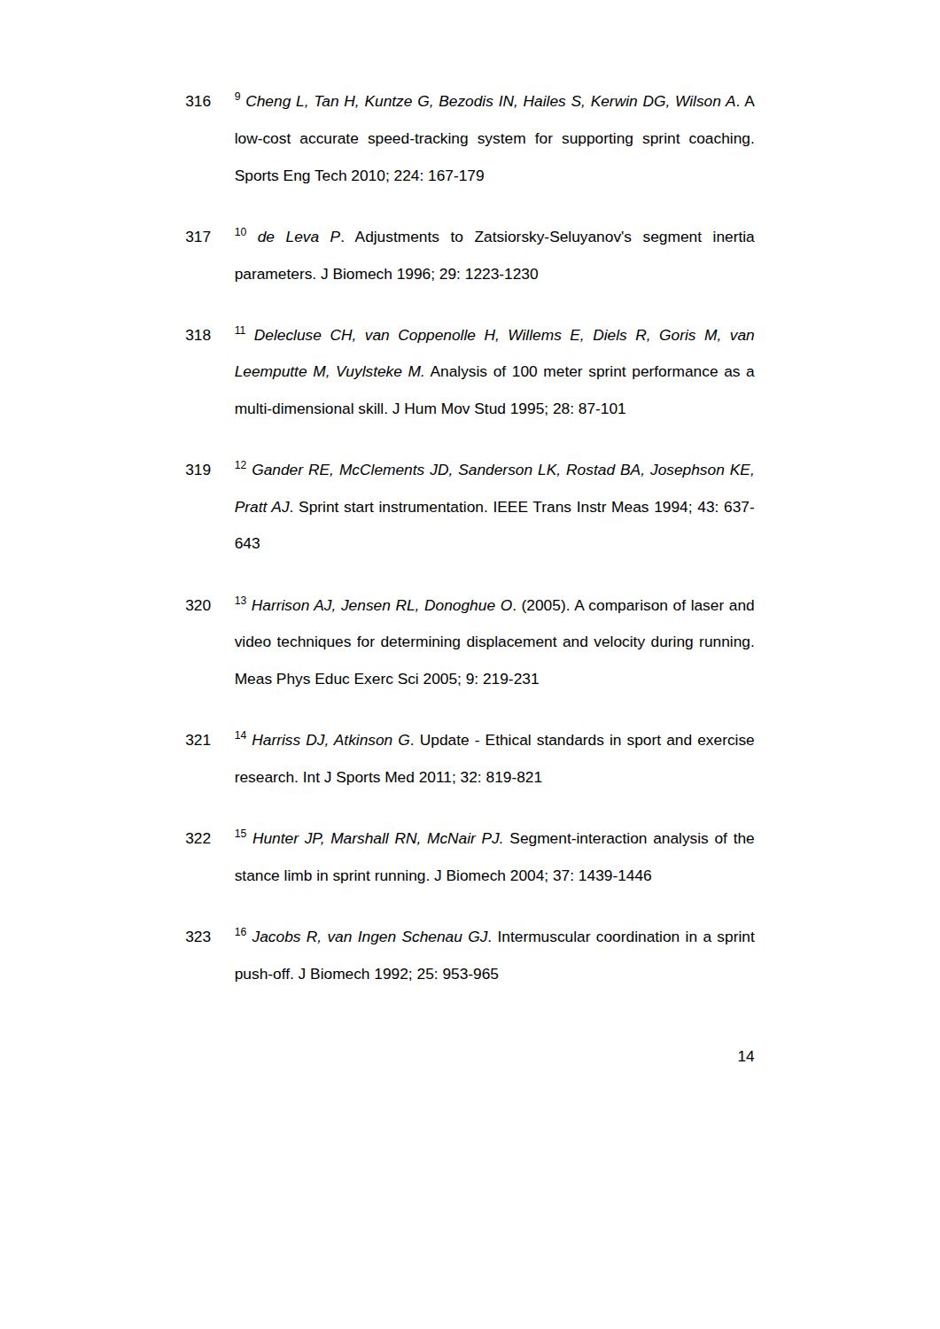9 Cheng L, Tan H, Kuntze G, Bezodis IN, Hailes S, Kerwin DG, Wilson A. A low-cost accurate speed-tracking system for supporting sprint coaching. Sports Eng Tech 2010; 224: 167-179
10 de Leva P. Adjustments to Zatsiorsky-Seluyanov's segment inertia parameters. J Biomech 1996; 29: 1223-1230
11 Delecluse CH, van Coppenolle H, Willems E, Diels R, Goris M, van Leemputte M, Vuylsteke M. Analysis of 100 meter sprint performance as a multi-dimensional skill. J Hum Mov Stud 1995; 28: 87-101
12 Gander RE, McClements JD, Sanderson LK, Rostad BA, Josephson KE, Pratt AJ. Sprint start instrumentation. IEEE Trans Instr Meas 1994; 43: 637-643
13 Harrison AJ, Jensen RL, Donoghue O. (2005). A comparison of laser and video techniques for determining displacement and velocity during running. Meas Phys Educ Exerc Sci 2005; 9: 219-231
14 Harriss DJ, Atkinson G. Update - Ethical standards in sport and exercise research. Int J Sports Med 2011; 32: 819-821
15 Hunter JP, Marshall RN, McNair PJ. Segment-interaction analysis of the stance limb in sprint running. J Biomech 2004; 37: 1439-1446
16 Jacobs R, van Ingen Schenau GJ. Intermuscular coordination in a sprint push-off. J Biomech 1992; 25: 953-965
14